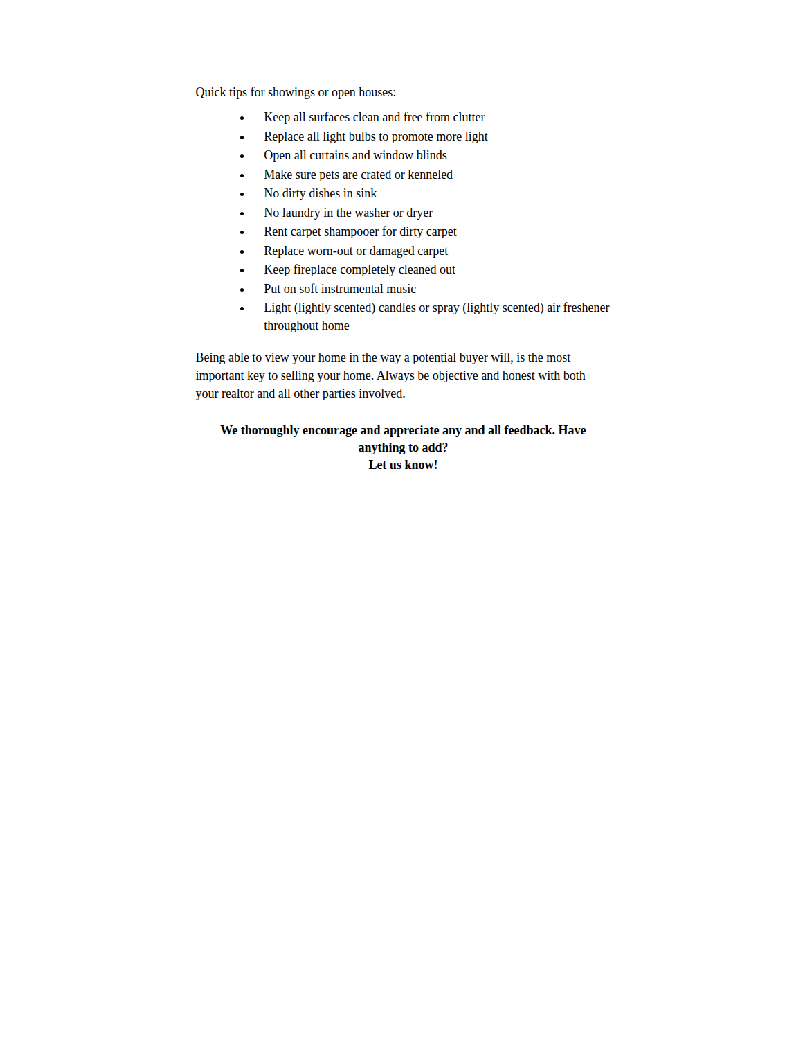Quick tips for showings or open houses:
Keep all surfaces clean and free from clutter
Replace all light bulbs to promote more light
Open all curtains and window blinds
Make sure pets are crated or kenneled
No dirty dishes in sink
No laundry in the washer or dryer
Rent carpet shampooer for dirty carpet
Replace worn-out or damaged carpet
Keep fireplace completely cleaned out
Put on soft instrumental music
Light (lightly scented) candles or spray (lightly scented) air freshener throughout home
Being able to view your home in the way a potential buyer will, is the most important key to selling your home. Always be objective and honest with both your realtor and all other parties involved.
We thoroughly encourage and appreciate any and all feedback. Have anything to add?
Let us know!